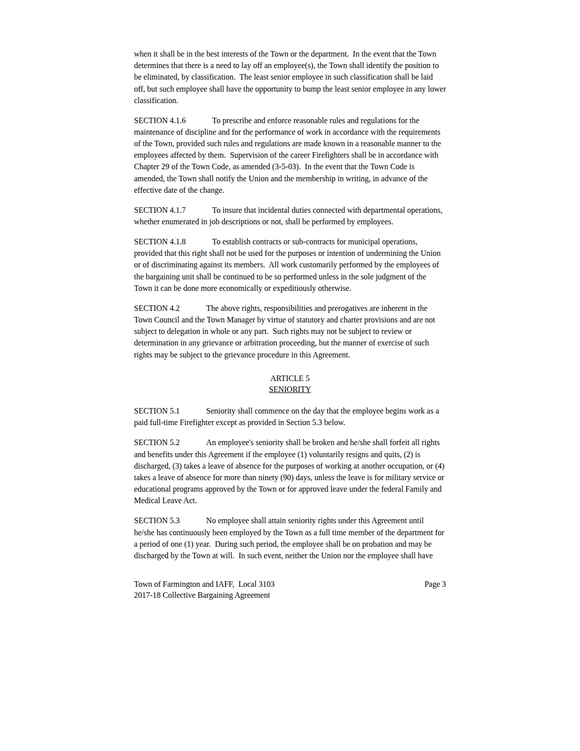when it shall be in the best interests of the Town or the department. In the event that the Town determines that there is a need to lay off an employee(s), the Town shall identify the position to be eliminated, by classification. The least senior employee in such classification shall be laid off, but such employee shall have the opportunity to bump the least senior employee in any lower classification.
SECTION 4.1.6 To prescribe and enforce reasonable rules and regulations for the maintenance of discipline and for the performance of work in accordance with the requirements of the Town, provided such rules and regulations are made known in a reasonable manner to the employees affected by them. Supervision of the career Firefighters shall be in accordance with Chapter 29 of the Town Code, as amended (3-5-03). In the event that the Town Code is amended, the Town shall notify the Union and the membership in writing, in advance of the effective date of the change.
SECTION 4.1.7 To insure that incidental duties connected with departmental operations, whether enumerated in job descriptions or not, shall be performed by employees.
SECTION 4.1.8 To establish contracts or sub-contracts for municipal operations, provided that this right shall not be used for the purposes or intention of undermining the Union or of discriminating against its members. All work customarily performed by the employees of the bargaining unit shall be continued to be so performed unless in the sole judgment of the Town it can be done more economically or expeditiously otherwise.
SECTION 4.2 The above rights, responsibilities and prerogatives are inherent in the Town Council and the Town Manager by virtue of statutory and charter provisions and are not subject to delegation in whole or any part. Such rights may not be subject to review or determination in any grievance or arbitration proceeding, but the manner of exercise of such rights may be subject to the grievance procedure in this Agreement.
ARTICLE 5 SENIORITY
SECTION 5.1 Seniority shall commence on the day that the employee begins work as a paid full-time Firefighter except as provided in Section 5.3 below.
SECTION 5.2 An employee's seniority shall be broken and he/she shall forfeit all rights and benefits under this Agreement if the employee (1) voluntarily resigns and quits, (2) is discharged, (3) takes a leave of absence for the purposes of working at another occupation, or (4) takes a leave of absence for more than ninety (90) days, unless the leave is for military service or educational programs approved by the Town or for approved leave under the federal Family and Medical Leave Act.
SECTION 5.3 No employee shall attain seniority rights under this Agreement until he/she has continuously been employed by the Town as a full time member of the department for a period of one (1) year. During such period, the employee shall be on probation and may be discharged by the Town at will. In such event, neither the Union nor the employee shall have
Town of Farmington and IAFF, Local 3103
2017-18 Collective Bargaining Agreement
Page 3